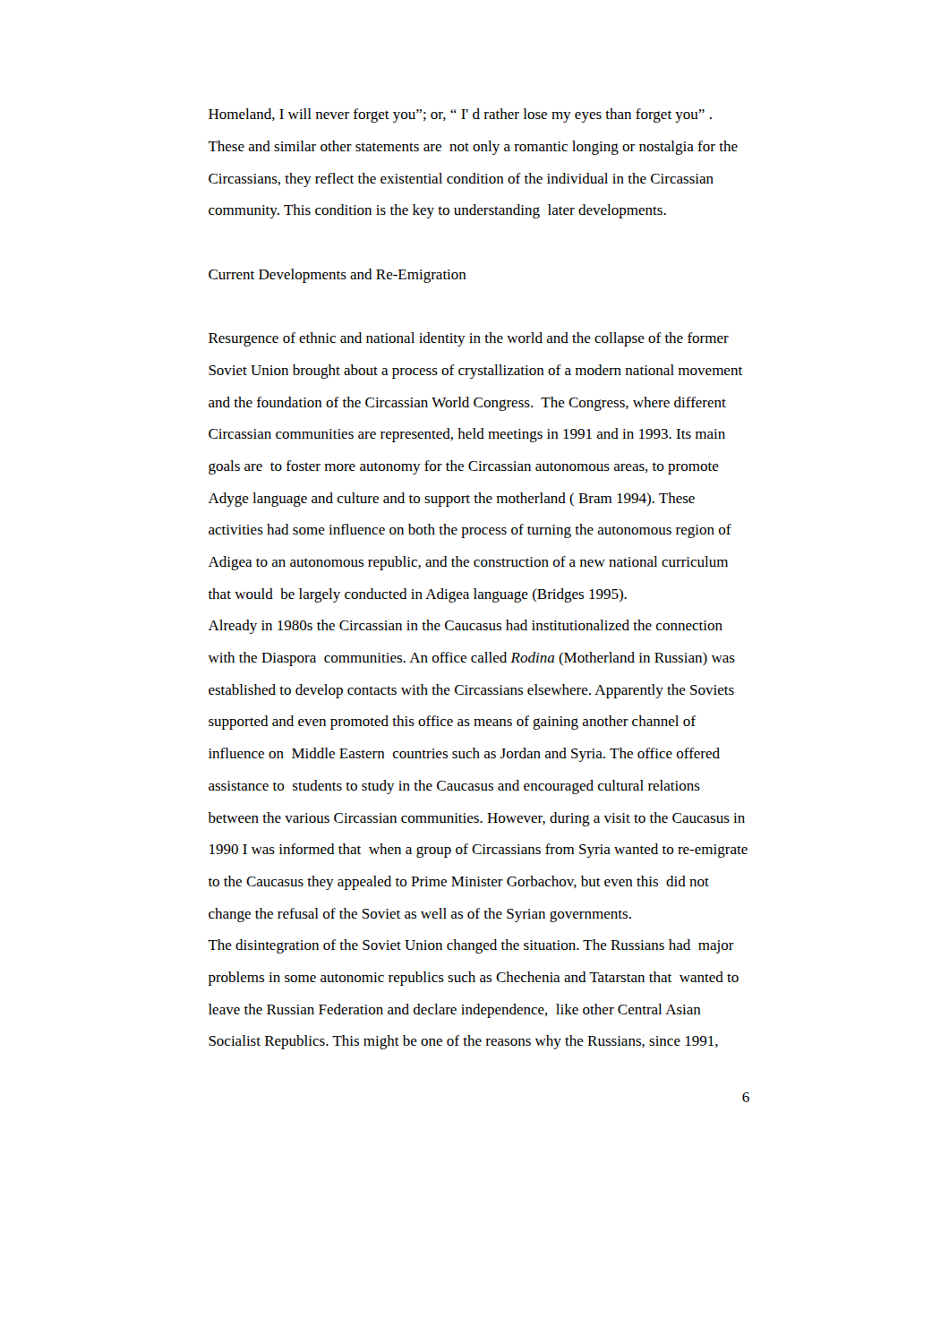Homeland, I will never forget you”; or, “ I' d rather lose my eyes than forget you” . These and similar other statements are not only a romantic longing or nostalgia for the Circassians, they reflect the existential condition of the individual in the Circassian community. This condition is the key to understanding later developments.
Current Developments and Re-Emigration
Resurgence of ethnic and national identity in the world and the collapse of the former Soviet Union brought about a process of crystallization of a modern national movement and the foundation of the Circassian World Congress. The Congress, where different Circassian communities are represented, held meetings in 1991 and in 1993. Its main goals are to foster more autonomy for the Circassian autonomous areas, to promote Adyge language and culture and to support the motherland ( Bram 1994). These activities had some influence on both the process of turning the autonomous region of Adigea to an autonomous republic, and the construction of a new national curriculum that would be largely conducted in Adigea language (Bridges 1995).
Already in 1980s the Circassian in the Caucasus had institutionalized the connection with the Diaspora communities. An office called Rodina (Motherland in Russian) was established to develop contacts with the Circassians elsewhere. Apparently the Soviets supported and even promoted this office as means of gaining another channel of influence on Middle Eastern countries such as Jordan and Syria. The office offered assistance to students to study in the Caucasus and encouraged cultural relations between the various Circassian communities. However, during a visit to the Caucasus in 1990 I was informed that when a group of Circassians from Syria wanted to re-emigrate to the Caucasus they appealed to Prime Minister Gorbachov, but even this did not change the refusal of the Soviet as well as of the Syrian governments.
The disintegration of the Soviet Union changed the situation. The Russians had major problems in some autonomic republics such as Chechenia and Tatarstan that wanted to leave the Russian Federation and declare independence, like other Central Asian Socialist Republics. This might be one of the reasons why the Russians, since 1991,
6